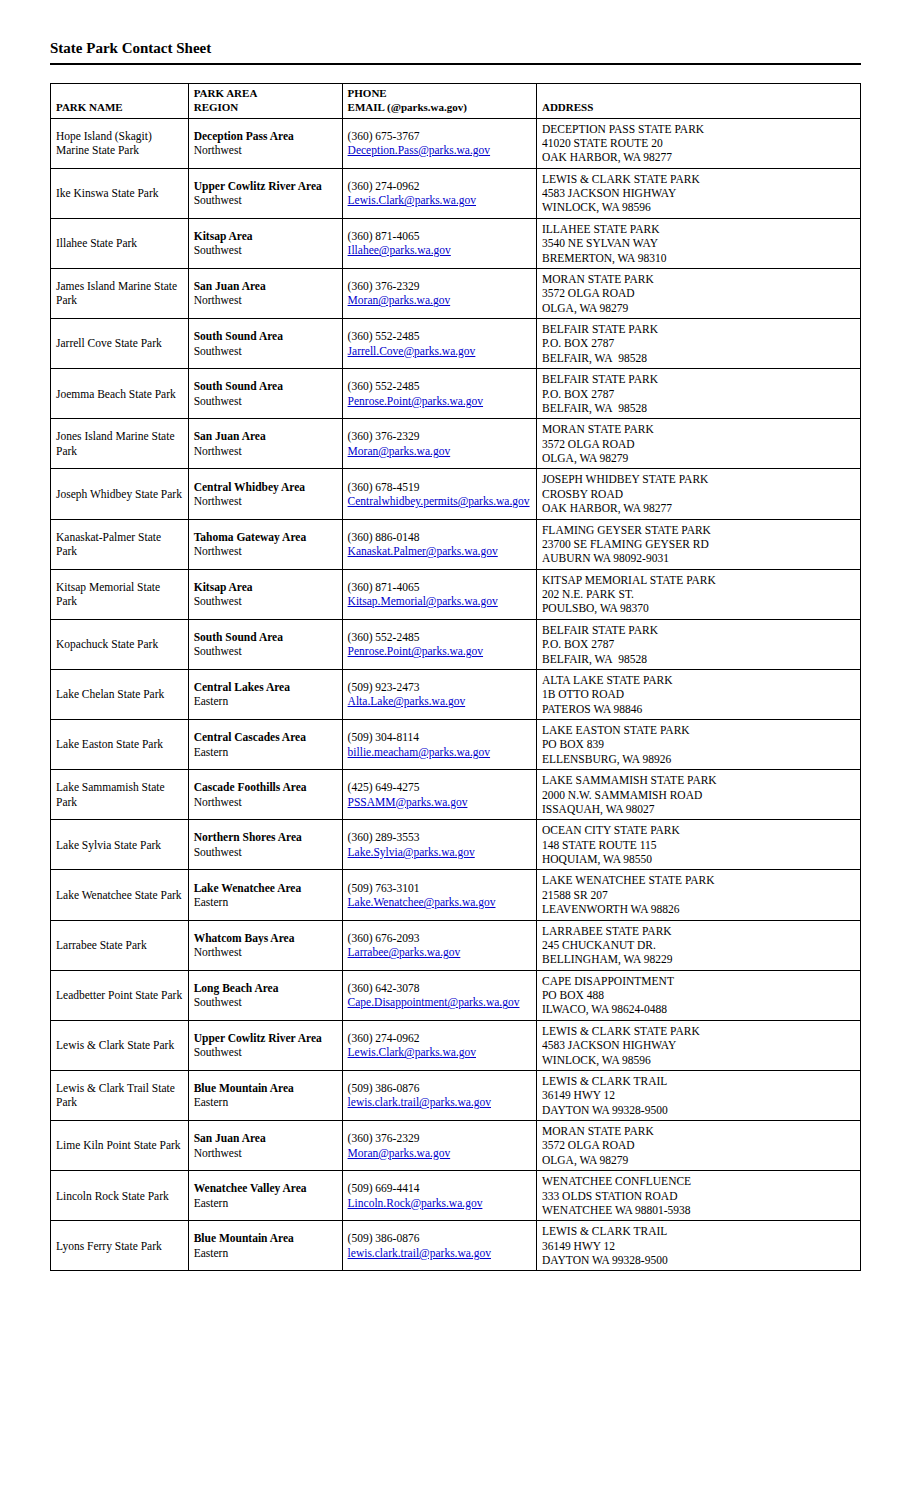State Park Contact Sheet
| PARK NAME | PARK AREA REGION | PHONE EMAIL (@parks.wa.gov) | ADDRESS |
| --- | --- | --- | --- |
| Hope Island (Skagit) Marine State Park | Deception Pass Area Northwest | (360) 675-3767 Deception.Pass@parks.wa.gov | DECEPTION PASS STATE PARK 41020 STATE ROUTE 20 OAK HARBOR, WA 98277 |
| Ike Kinswa State Park | Upper Cowlitz River Area Southwest | (360) 274-0962 Lewis.Clark@parks.wa.gov | LEWIS & CLARK STATE PARK 4583 JACKSON HIGHWAY WINLOCK, WA 98596 |
| Illahee State Park | Kitsap Area Southwest | (360) 871-4065 Illahee@parks.wa.gov | ILLAHEE STATE PARK 3540 NE SYLVAN WAY BREMERTON, WA 98310 |
| James Island Marine State Park | San Juan Area Northwest | (360) 376-2329 Moran@parks.wa.gov | MORAN STATE PARK 3572 OLGA ROAD OLGA, WA 98279 |
| Jarrell Cove State Park | South Sound Area Southwest | (360) 552-2485 Jarrell.Cove@parks.wa.gov | BELFAIR STATE PARK P.O. BOX 2787 BELFAIR, WA 98528 |
| Joemma Beach State Park | South Sound Area Southwest | (360) 552-2485 Penrose.Point@parks.wa.gov | BELFAIR STATE PARK P.O. BOX 2787 BELFAIR, WA 98528 |
| Jones Island Marine State Park | San Juan Area Northwest | (360) 376-2329 Moran@parks.wa.gov | MORAN STATE PARK 3572 OLGA ROAD OLGA, WA 98279 |
| Joseph Whidbey State Park | Central Whidbey Area Northwest | (360) 678-4519 Centralwhidbey.permits@parks.wa.gov | JOSEPH WHIDBEY STATE PARK CROSBY ROAD OAK HARBOR, WA 98277 |
| Kanaskat-Palmer State Park | Tahoma Gateway Area Northwest | (360) 886-0148 Kanaskat.Palmer@parks.wa.gov | FLAMING GEYSER STATE PARK 23700 SE FLAMING GEYSER RD AUBURN WA 98092-9031 |
| Kitsap Memorial State Park | Kitsap Area Southwest | (360) 871-4065 Kitsap.Memorial@parks.wa.gov | KITSAP MEMORIAL STATE PARK 202 N.E. PARK ST. POULSBO, WA 98370 |
| Kopachuck State Park | South Sound Area Southwest | (360) 552-2485 Penrose.Point@parks.wa.gov | BELFAIR STATE PARK P.O. BOX 2787 BELFAIR, WA 98528 |
| Lake Chelan State Park | Central Lakes Area Eastern | (509) 923-2473 Alta.Lake@parks.wa.gov | ALTA LAKE STATE PARK 1B OTTO ROAD PATEROS WA 98846 |
| Lake Easton State Park | Central Cascades Area Eastern | (509) 304-8114 billie.meacham@parks.wa.gov | LAKE EASTON STATE PARK PO BOX 839 ELLENSBURG, WA 98926 |
| Lake Sammamish State Park | Cascade Foothills Area Northwest | (425) 649-4275 PSSAMM@parks.wa.gov | LAKE SAMMAMISH STATE PARK 2000 N.W. SAMMAMISH ROAD ISSAQUAH, WA 98027 |
| Lake Sylvia State Park | Northern Shores Area Southwest | (360) 289-3553 Lake.Sylvia@parks.wa.gov | OCEAN CITY STATE PARK 148 STATE ROUTE 115 HOQUIAM, WA 98550 |
| Lake Wenatchee State Park | Lake Wenatchee Area Eastern | (509) 763-3101 Lake.Wenatchee@parks.wa.gov | LAKE WENATCHEE STATE PARK 21588 SR 207 LEAVENWORTH WA 98826 |
| Larrabee State Park | Whatcom Bays Area Northwest | (360) 676-2093 Larrabee@parks.wa.gov | LARRABEE STATE PARK 245 CHUCKANUT DR. BELLINGHAM, WA 98229 |
| Leadbetter Point State Park | Long Beach Area Southwest | (360) 642-3078 Cape.Disappointment@parks.wa.gov | CAPE DISAPPOINTMENT PO BOX 488 ILWACO, WA 98624-0488 |
| Lewis & Clark State Park | Upper Cowlitz River Area Southwest | (360) 274-0962 Lewis.Clark@parks.wa.gov | LEWIS & CLARK STATE PARK 4583 JACKSON HIGHWAY WINLOCK, WA 98596 |
| Lewis & Clark Trail State Park | Blue Mountain Area Eastern | (509) 386-0876 lewis.clark.trail@parks.wa.gov | LEWIS & CLARK TRAIL 36149 HWY 12 DAYTON WA 99328-9500 |
| Lime Kiln Point State Park | San Juan Area Northwest | (360) 376-2329 Moran@parks.wa.gov | MORAN STATE PARK 3572 OLGA ROAD OLGA, WA 98279 |
| Lincoln Rock State Park | Wenatchee Valley Area Eastern | (509) 669-4414 Lincoln.Rock@parks.wa.gov | WENATCHEE CONFLUENCE 333 OLDS STATION ROAD WENATCHEE WA 98801-5938 |
| Lyons Ferry State Park | Blue Mountain Area Eastern | (509) 386-0876 lewis.clark.trail@parks.wa.gov | LEWIS & CLARK TRAIL 36149 HWY 12 DAYTON WA 99328-9500 |